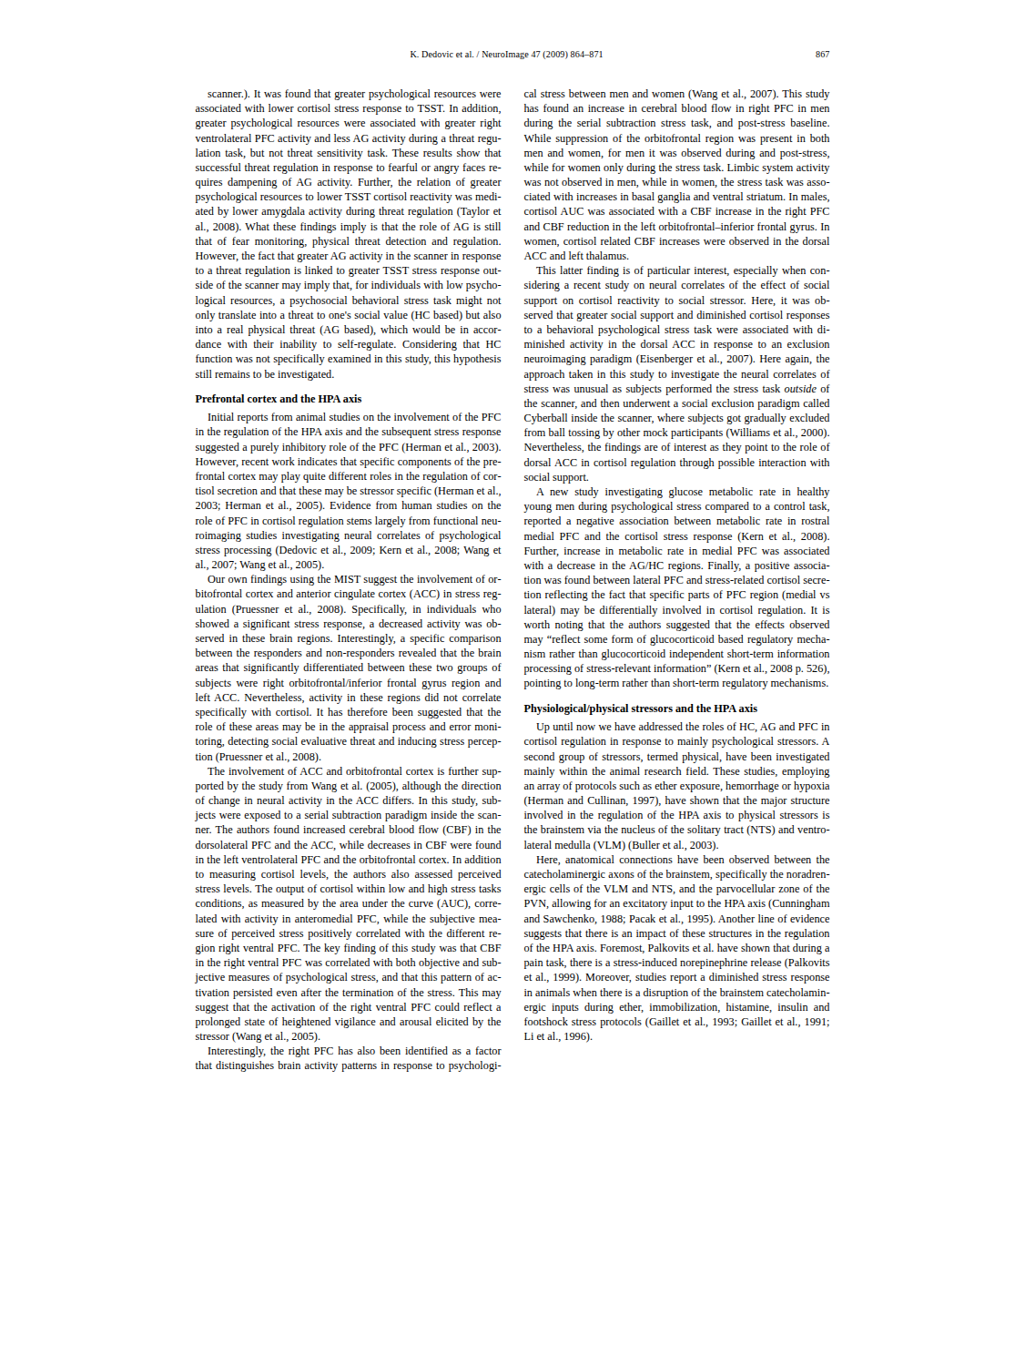867 K. Dedovic et al. / NeuroImage 47 (2009) 864–871
scanner.). It was found that greater psychological resources were associated with lower cortisol stress response to TSST. In addition, greater psychological resources were associated with greater right ventrolateral PFC activity and less AG activity during a threat regulation task, but not threat sensitivity task. These results show that successful threat regulation in response to fearful or angry faces requires dampening of AG activity. Further, the relation of greater psychological resources to lower TSST cortisol reactivity was mediated by lower amygdala activity during threat regulation (Taylor et al., 2008). What these findings imply is that the role of AG is still that of fear monitoring, physical threat detection and regulation. However, the fact that greater AG activity in the scanner in response to a threat regulation is linked to greater TSST stress response outside of the scanner may imply that, for individuals with low psychological resources, a psychosocial behavioral stress task might not only translate into a threat to one's social value (HC based) but also into a real physical threat (AG based), which would be in accordance with their inability to self-regulate. Considering that HC function was not specifically examined in this study, this hypothesis still remains to be investigated.
Prefrontal cortex and the HPA axis
Initial reports from animal studies on the involvement of the PFC in the regulation of the HPA axis and the subsequent stress response suggested a purely inhibitory role of the PFC (Herman et al., 2003). However, recent work indicates that specific components of the prefrontal cortex may play quite different roles in the regulation of cortisol secretion and that these may be stressor specific (Herman et al., 2003; Herman et al., 2005). Evidence from human studies on the role of PFC in cortisol regulation stems largely from functional neuroimaging studies investigating neural correlates of psychological stress processing (Dedovic et al., 2009; Kern et al., 2008; Wang et al., 2007; Wang et al., 2005).
Our own findings using the MIST suggest the involvement of orbitofrontal cortex and anterior cingulate cortex (ACC) in stress regulation (Pruessner et al., 2008). Specifically, in individuals who showed a significant stress response, a decreased activity was observed in these brain regions. Interestingly, a specific comparison between the responders and non-responders revealed that the brain areas that significantly differentiated between these two groups of subjects were right orbitofrontal/inferior frontal gyrus region and left ACC. Nevertheless, activity in these regions did not correlate specifically with cortisol. It has therefore been suggested that the role of these areas may be in the appraisal process and error monitoring, detecting social evaluative threat and inducing stress perception (Pruessner et al., 2008).
The involvement of ACC and orbitofrontal cortex is further supported by the study from Wang et al. (2005), although the direction of change in neural activity in the ACC differs. In this study, subjects were exposed to a serial subtraction paradigm inside the scanner. The authors found increased cerebral blood flow (CBF) in the dorsolateral PFC and the ACC, while decreases in CBF were found in the left ventrolateral PFC and the orbitofrontal cortex. In addition to measuring cortisol levels, the authors also assessed perceived stress levels. The output of cortisol within low and high stress tasks conditions, as measured by the area under the curve (AUC), correlated with activity in anteromedial PFC, while the subjective measure of perceived stress positively correlated with the different region right ventral PFC. The key finding of this study was that CBF in the right ventral PFC was correlated with both objective and subjective measures of psychological stress, and that this pattern of activation persisted even after the termination of the stress. This may suggest that the activation of the right ventral PFC could reflect a prolonged state of heightened vigilance and arousal elicited by the stressor (Wang et al., 2005).
Interestingly, the right PFC has also been identified as a factor that distinguishes brain activity patterns in response to psychological stress between men and women (Wang et al., 2007). This study has found an increase in cerebral blood flow in right PFC in men during the serial subtraction stress task, and post-stress baseline. While suppression of the orbitofrontal region was present in both men and women, for men it was observed during and post-stress, while for women only during the stress task. Limbic system activity was not observed in men, while in women, the stress task was associated with increases in basal ganglia and ventral striatum. In males, cortisol AUC was associated with a CBF increase in the right PFC and CBF reduction in the left orbitofrontal–inferior frontal gyrus. In women, cortisol related CBF increases were observed in the dorsal ACC and left thalamus.
This latter finding is of particular interest, especially when considering a recent study on neural correlates of the effect of social support on cortisol reactivity to social stressor. Here, it was observed that greater social support and diminished cortisol responses to a behavioral psychological stress task were associated with diminished activity in the dorsal ACC in response to an exclusion neuroimaging paradigm (Eisenberger et al., 2007). Here again, the approach taken in this study to investigate the neural correlates of stress was unusual as subjects performed the stress task outside of the scanner, and then underwent a social exclusion paradigm called Cyberball inside the scanner, where subjects got gradually excluded from ball tossing by other mock participants (Williams et al., 2000). Nevertheless, the findings are of interest as they point to the role of dorsal ACC in cortisol regulation through possible interaction with social support.
A new study investigating glucose metabolic rate in healthy young men during psychological stress compared to a control task, reported a negative association between metabolic rate in rostral medial PFC and the cortisol stress response (Kern et al., 2008). Further, increase in metabolic rate in medial PFC was associated with a decrease in the AG/HC regions. Finally, a positive association was found between lateral PFC and stress-related cortisol secretion reflecting the fact that specific parts of PFC region (medial vs lateral) may be differentially involved in cortisol regulation. It is worth noting that the authors suggested that the effects observed may “reflect some form of glucocorticoid based regulatory mechanism rather than glucocorticoid independent short-term information processing of stress-relevant information” (Kern et al., 2008 p. 526), pointing to long-term rather than short-term regulatory mechanisms.
Physiological/physical stressors and the HPA axis
Up until now we have addressed the roles of HC, AG and PFC in cortisol regulation in response to mainly psychological stressors. A second group of stressors, termed physical, have been investigated mainly within the animal research field. These studies, employing an array of protocols such as ether exposure, hemorrhage or hypoxia (Herman and Cullinan, 1997), have shown that the major structure involved in the regulation of the HPA axis to physical stressors is the brainstem via the nucleus of the solitary tract (NTS) and ventrolateral medulla (VLM) (Buller et al., 2003).
Here, anatomical connections have been observed between the catecholaminergic axons of the brainstem, specifically the noradrenergic cells of the VLM and NTS, and the parvocellular zone of the PVN, allowing for an excitatory input to the HPA axis (Cunningham and Sawchenko, 1988; Pacak et al., 1995). Another line of evidence suggests that there is an impact of these structures in the regulation of the HPA axis. Foremost, Palkovits et al. have shown that during a pain task, there is a stress-induced norepinephrine release (Palkovits et al., 1999). Moreover, studies report a diminished stress response in animals when there is a disruption of the brainstem catecholaminergic inputs during ether, immobilization, histamine, insulin and footshock stress protocols (Gaillet et al., 1993; Gaillet et al., 1991; Li et al., 1996).